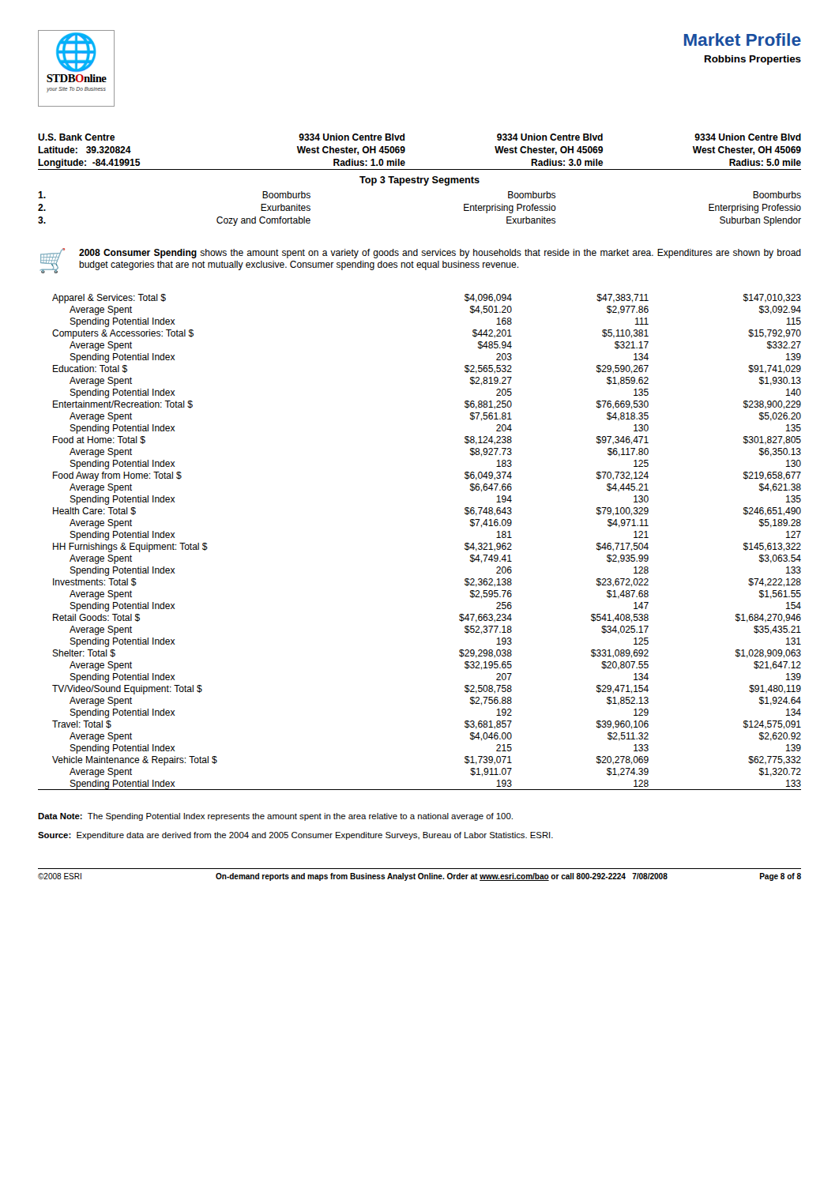🌐 STDBOnline your Site To Do Business
Market Profile
Robbins Properties
| U.S. Bank Centre | 9334 Union Centre Blvd | 9334 Union Centre Blvd | 9334 Union Centre Blvd |
| Latitude: 39.320824 | West Chester, OH 45069 | West Chester, OH 45069 | West Chester, OH 45069 |
| Longitude: -84.419915 | Radius: 1.0 mile | Radius: 3.0 mile | Radius: 5.0 mile |
Top 3 Tapestry Segments
| 1. | Boomburbs | Boomburbs | Boomburbs |
| 2. | Exurbanites | Enterprising Professio | Enterprising Professio |
| 3. | Cozy and Comfortable | Exurbanites | Suburban Splendor |
🛒
2008 Consumer Spending shows the amount spent on a variety of goods and services by households that reside in the market area. Expenditures are shown by broad budget categories that are not mutually exclusive. Consumer spending does not equal business revenue.
| Apparel & Services: Total $ | $4,096,094 | $47,383,711 | $147,010,323 |
| Average Spent | $4,501.20 | $2,977.86 | $3,092.94 |
| Spending Potential Index | 168 | 111 | 115 |
| Computers & Accessories: Total $ | $442,201 | $5,110,381 | $15,792,970 |
| Average Spent | $485.94 | $321.17 | $332.27 |
| Spending Potential Index | 203 | 134 | 139 |
| Education: Total $ | $2,565,532 | $29,590,267 | $91,741,029 |
| Average Spent | $2,819.27 | $1,859.62 | $1,930.13 |
| Spending Potential Index | 205 | 135 | 140 |
| Entertainment/Recreation: Total $ | $6,881,250 | $76,669,530 | $238,900,229 |
| Average Spent | $7,561.81 | $4,818.35 | $5,026.20 |
| Spending Potential Index | 204 | 130 | 135 |
| Food at Home: Total $ | $8,124,238 | $97,346,471 | $301,827,805 |
| Average Spent | $8,927.73 | $6,117.80 | $6,350.13 |
| Spending Potential Index | 183 | 125 | 130 |
| Food Away from Home: Total $ | $6,049,374 | $70,732,124 | $219,658,677 |
| Average Spent | $6,647.66 | $4,445.21 | $4,621.38 |
| Spending Potential Index | 194 | 130 | 135 |
| Health Care: Total $ | $6,748,643 | $79,100,329 | $246,651,490 |
| Average Spent | $7,416.09 | $4,971.11 | $5,189.28 |
| Spending Potential Index | 181 | 121 | 127 |
| HH Furnishings & Equipment: Total $ | $4,321,962 | $46,717,504 | $145,613,322 |
| Average Spent | $4,749.41 | $2,935.99 | $3,063.54 |
| Spending Potential Index | 206 | 128 | 133 |
| Investments: Total $ | $2,362,138 | $23,672,022 | $74,222,128 |
| Average Spent | $2,595.76 | $1,487.68 | $1,561.55 |
| Spending Potential Index | 256 | 147 | 154 |
| Retail Goods: Total $ | $47,663,234 | $541,408,538 | $1,684,270,946 |
| Average Spent | $52,377.18 | $34,025.17 | $35,435.21 |
| Spending Potential Index | 193 | 125 | 131 |
| Shelter: Total $ | $29,298,038 | $331,089,692 | $1,028,909,063 |
| Average Spent | $32,195.65 | $20,807.55 | $21,647.12 |
| Spending Potential Index | 207 | 134 | 139 |
| TV/Video/Sound Equipment: Total $ | $2,508,758 | $29,471,154 | $91,480,119 |
| Average Spent | $2,756.88 | $1,852.13 | $1,924.64 |
| Spending Potential Index | 192 | 129 | 134 |
| Travel: Total $ | $3,681,857 | $39,960,106 | $124,575,091 |
| Average Spent | $4,046.00 | $2,511.32 | $2,620.92 |
| Spending Potential Index | 215 | 133 | 139 |
| Vehicle Maintenance & Repairs: Total $ | $1,739,071 | $20,278,069 | $62,775,332 |
| Average Spent | $1,911.07 | $1,274.39 | $1,320.72 |
| Spending Potential Index | 193 | 128 | 133 |
Data Note: The Spending Potential Index represents the amount spent in the area relative to a national average of 100.
Source: Expenditure data are derived from the 2004 and 2005 Consumer Expenditure Surveys, Bureau of Labor Statistics. ESRI.
©2008 ESRI
On-demand reports and maps from Business Analyst Online. Order at www.esri.com/bao or call 800-292-2224 7/08/2008
Page 8 of 8